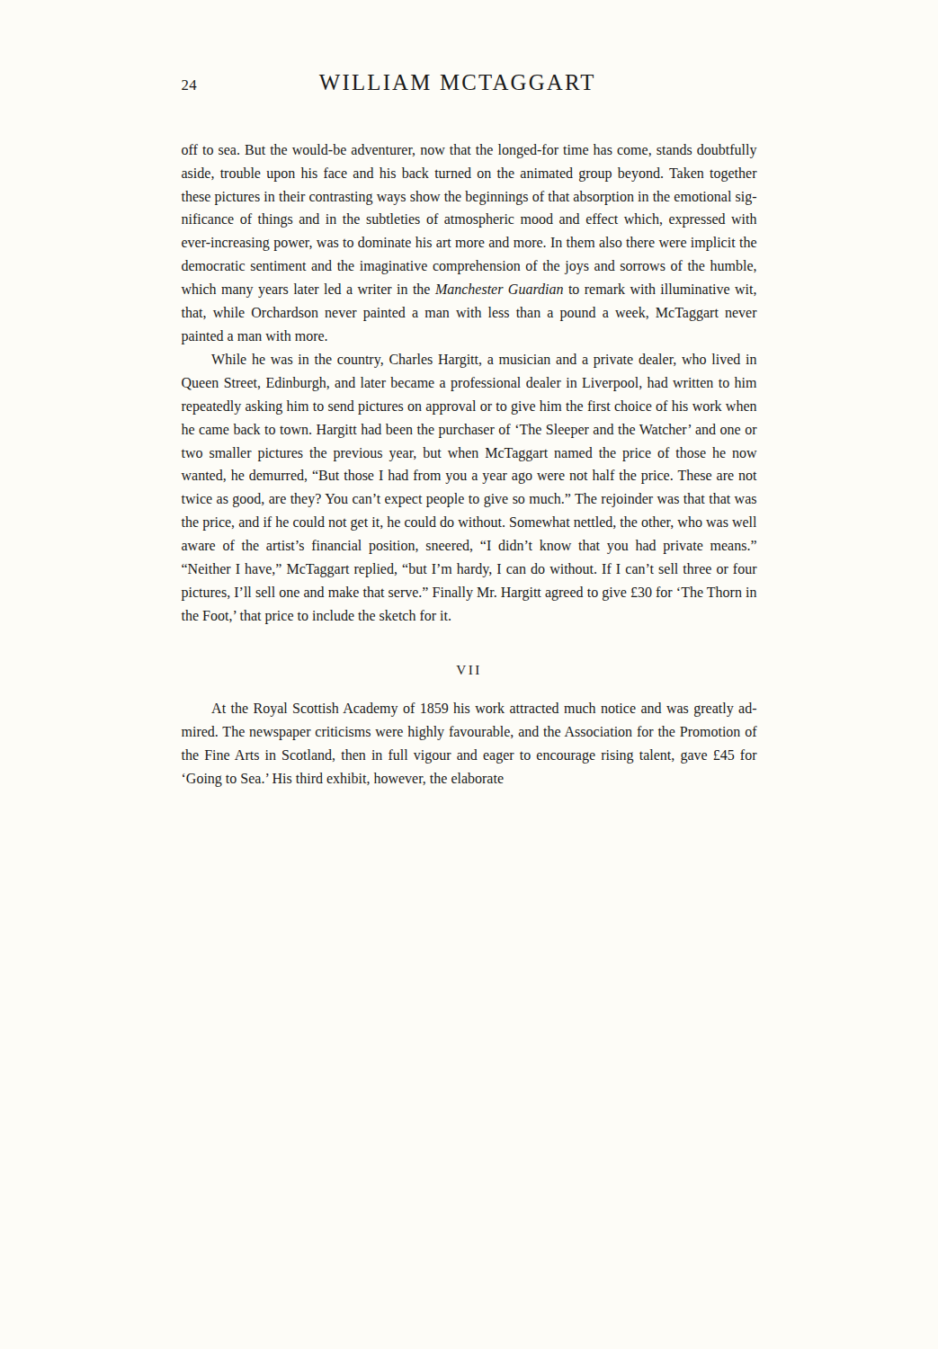24
William McTaggart
off to sea. But the would-be adventurer, now that the longed-for time has come, stands doubtfully aside, trouble upon his face and his back turned on the animated group beyond. Taken together these pictures in their contrasting ways show the beginnings of that absorption in the emotional significance of things and in the subtleties of atmospheric mood and effect which, expressed with ever-increasing power, was to dominate his art more and more. In them also there were implicit the democratic sentiment and the imaginative comprehension of the joys and sorrows of the humble, which many years later led a writer in the Manchester Guardian to remark with illuminative wit, that, while Orchardson never painted a man with less than a pound a week, McTaggart never painted a man with more.
While he was in the country, Charles Hargitt, a musician and a private dealer, who lived in Queen Street, Edinburgh, and later became a professional dealer in Liverpool, had written to him repeatedly asking him to send pictures on approval or to give him the first choice of his work when he came back to town. Hargitt had been the purchaser of ‘The Sleeper and the Watcher’ and one or two smaller pictures the previous year, but when McTaggart named the price of those he now wanted, he demurred, “But those I had from you a year ago were not half the price. These are not twice as good, are they? You can’t expect people to give so much.” The rejoinder was that that was the price, and if he could not get it, he could do without. Somewhat nettled, the other, who was well aware of the artist’s financial position, sneered, “I didn’t know that you had private means.” “Neither I have,” McTaggart replied, “but I’m hardy, I can do without. If I can’t sell three or four pictures, I’ll sell one and make that serve.” Finally Mr. Hargitt agreed to give £30 for ‘The Thorn in the Foot,’ that price to include the sketch for it.
VII
At the Royal Scottish Academy of 1859 his work attracted much notice and was greatly admired. The newspaper criticisms were highly favourable, and the Association for the Promotion of the Fine Arts in Scotland, then in full vigour and eager to encourage rising talent, gave £45 for ‘Going to Sea.’ His third exhibit, however, the elaborate